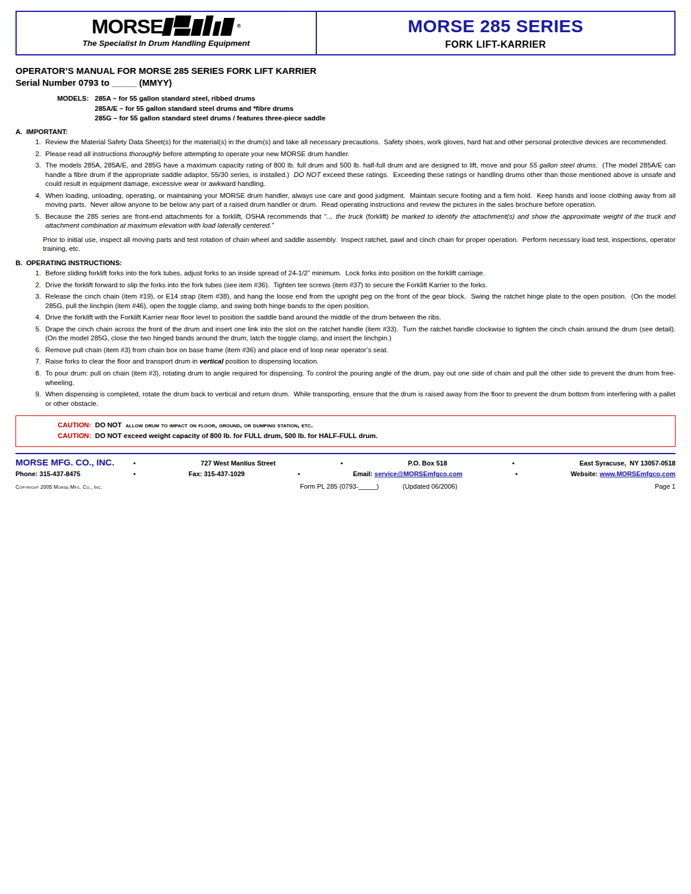MORSE ®
The Specialist In Drum Handling Equipment
MORSE 285 SERIES
FORK LIFT-KARRIER
OPERATOR’S MANUAL FOR MORSE 285 SERIES FORK LIFT KARRIER Serial Number 0793 to _____ (MMYY)
MODELS:
285A – for 55 gallon standard steel, ribbed drums
285A/E – for 55 gallon standard steel drums and *fibre drums
285G – for 55 gallon standard steel drums / features three-piece saddle
A. IMPORTANT:
Review the Material Safety Data Sheet(s) for the material(s) in the drum(s) and take all necessary precautions. Safety shoes, work gloves, hard hat and other personal protective devices are recommended.
Please read all instructions thoroughly before attempting to operate your new MORSE drum handler.
The models 285A, 285A/E, and 285G have a maximum capacity rating of 800 lb. full drum and 500 lb. half-full drum and are designed to lift, move and pour 55 gallon steel drums. (The model 285A/E can handle a fibre drum if the appropriate saddle adaptor, 55/30 series, is installed.) DO NOT exceed these ratings. Exceeding these ratings or handling drums other than those mentioned above is unsafe and could result in equipment damage, excessive wear or awkward handling.
When loading, unloading, operating, or maintaining your MORSE drum handler, always use care and good judgment. Maintain secure footing and a firm hold. Keep hands and loose clothing away from all moving parts. Never allow anyone to be below any part of a raised drum handler or drum. Read operating instructions and review the pictures in the sales brochure before operation.
Because the 285 series are front-end attachments for a forklift, OSHA recommends that “… the truck (forklift) be marked to identify the attachment(s) and show the approximate weight of the truck and attachment combination at maximum elevation with load laterally centered.”
Prior to initial use, inspect all moving parts and test rotation of chain wheel and saddle assembly. Inspect ratchet, pawl and cinch chain for proper operation. Perform necessary load test, inspections, operator training, etc.
B. OPERATING INSTRUCTIONS:
Before sliding forklift forks into the fork tubes, adjust forks to an inside spread of 24-1/2” minimum. Lock forks into position on the forklift carriage.
Drive the forklift forward to slip the forks into the fork tubes (see item #36). Tighten tee screws (item #37) to secure the Forklift Karrier to the forks.
Release the cinch chain (item #19), or E14 strap (item #38), and hang the loose end from the upright peg on the front of the gear block. Swing the ratchet hinge plate to the open position. (On the model 285G, pull the linchpin (item #46), open the toggle clamp, and swing both hinge bands to the open position.
Drive the forklift with the Forklift Karrier near floor level to position the saddle band around the middle of the drum between the ribs.
Drape the cinch chain across the front of the drum and insert one link into the slot on the ratchet handle (item #33). Turn the ratchet handle clockwise to tighten the cinch chain around the drum (see detail). (On the model 285G, close the two hinged bands around the drum, latch the toggle clamp, and insert the linchpin.)
Remove pull chain (item #3) from chain box on base frame (item #36) and place end of loop near operator’s seat.
Raise forks to clear the floor and transport drum in vertical position to dispensing location.
To pour drum: pull on chain (item #3), rotating drum to angle required for dispensing. To control the pouring angle of the drum, pay out one side of chain and pull the other side to prevent the drum from free-wheeling.
When dispensing is completed, rotate the drum back to vertical and return drum. While transporting, ensure that the drum is raised away from the floor to prevent the drum bottom from interfering with a pallet or other obstacle.
CAUTION: DO NOT allow drum to impact on floor, ground, or dumping station, etc.
CAUTION: DO NOT exceed weight capacity of 800 lb. for FULL drum, 500 lb. for HALF-FULL drum.
MORSE MFG. CO., INC. • 727 West Manlius Street • P.O. Box 518 • East Syracuse, NY 13057-0518
Phone: 315-437-8475 • Fax: 315-437-1029 • Email: service@MORSEmfgco.com • Website: www.MORSEmfgco.com
Copyright 2005 Morse Mfg. Co., Inc. Form PL 285 (0793-_____) (Updated 06/2006) Page 1